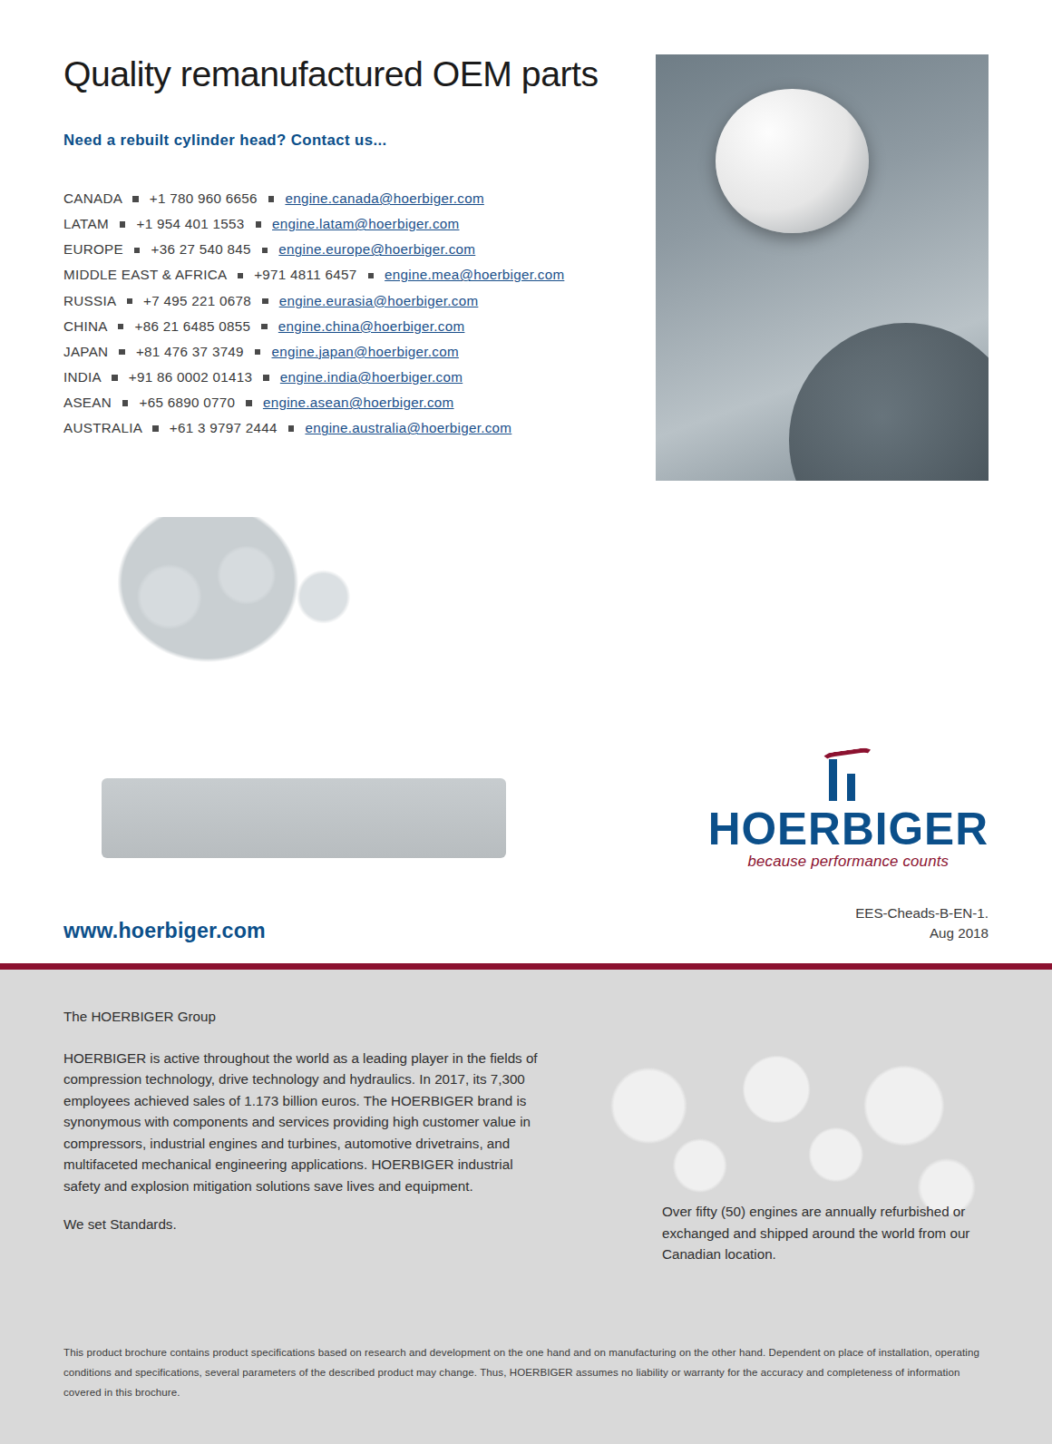Quality remanufactured OEM parts
Need a rebuilt cylinder head? Contact us...
CANADA +1 780 960 6656 engine.canada@hoerbiger.com
LATAM +1 954 401 1553 engine.latam@hoerbiger.com
EUROPE +36 27 540 845 engine.europe@hoerbiger.com
MIDDLE EAST & AFRICA +971 4811 6457 engine.mea@hoerbiger.com
RUSSIA +7 495 221 0678 engine.eurasia@hoerbiger.com
CHINA +86 21 6485 0855 engine.china@hoerbiger.com
JAPAN +81 476 37 3749 engine.japan@hoerbiger.com
INDIA +91 86 0002 01413 engine.india@hoerbiger.com
ASEAN +65 6890 0770 engine.asean@hoerbiger.com
AUSTRALIA +61 3 9797 2444 engine.australia@hoerbiger.com
HOERBIGER
because performance counts
www.hoerbiger.com
EES-Cheads-B-EN-1.
Aug 2018
The HOERBIGER Group
HOERBIGER is active throughout the world as a leading player in the fields of compression technology, drive technology and hydraulics. In 2017, its 7,300 employees achieved sales of 1.173 billion euros. The HOERBIGER brand is synonymous with components and services providing high customer value in compressors, industrial engines and turbines, automotive drivetrains, and multifaceted mechanical engineering applications. HOERBIGER industrial safety and explosion mitigation solutions save lives and equipment.
We set Standards.
Over fifty (50) engines are annually refurbished or exchanged and shipped around the world from our Canadian location.
This product brochure contains product specifications based on research and development on the one hand and on manufacturing on the other hand. Dependent on place of installation, operating conditions and specifications, several parameters of the described product may change. Thus, HOERBIGER assumes no liability or warranty for the accuracy and completeness of information covered in this brochure.